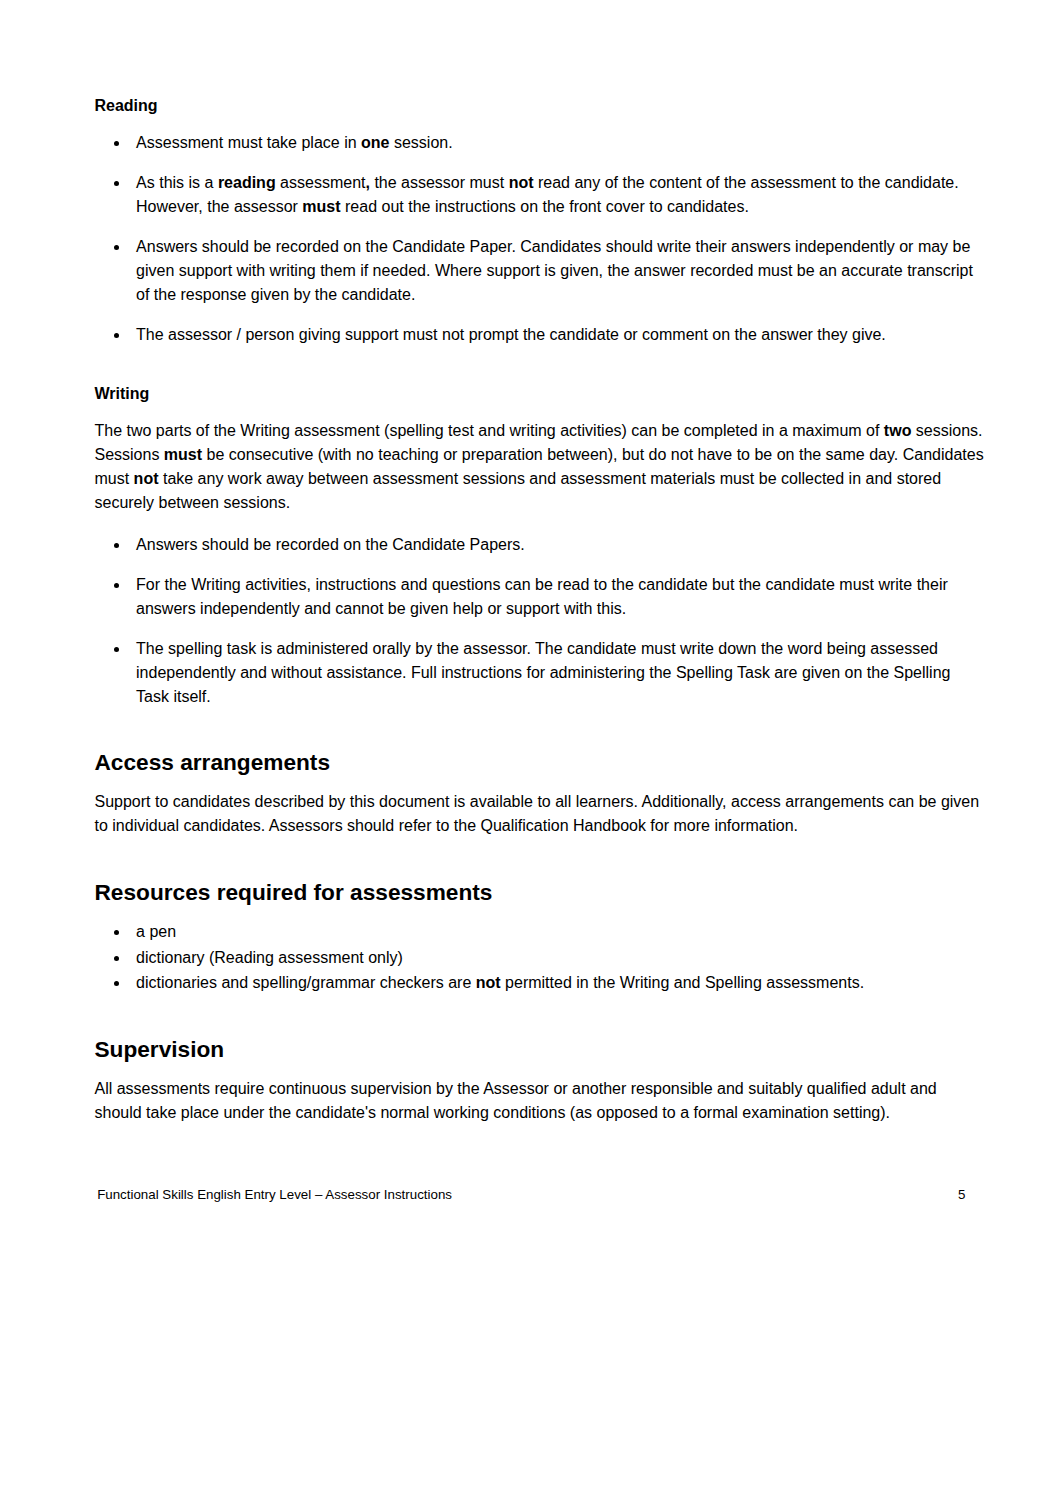Reading
Assessment must take place in one session.
As this is a reading assessment, the assessor must not read any of the content of the assessment to the candidate. However, the assessor must read out the instructions on the front cover to candidates.
Answers should be recorded on the Candidate Paper. Candidates should write their answers independently or may be given support with writing them if needed. Where support is given, the answer recorded must be an accurate transcript of the response given by the candidate.
The assessor / person giving support must not prompt the candidate or comment on the answer they give.
Writing
The two parts of the Writing assessment (spelling test and writing activities) can be completed in a maximum of two sessions. Sessions must be consecutive (with no teaching or preparation between), but do not have to be on the same day. Candidates must not take any work away between assessment sessions and assessment materials must be collected in and stored securely between sessions.
Answers should be recorded on the Candidate Papers.
For the Writing activities, instructions and questions can be read to the candidate but the candidate must write their answers independently and cannot be given help or support with this.
The spelling task is administered orally by the assessor. The candidate must write down the word being assessed independently and without assistance. Full instructions for administering the Spelling Task are given on the Spelling Task itself.
Access arrangements
Support to candidates described by this document is available to all learners. Additionally, access arrangements can be given to individual candidates. Assessors should refer to the Qualification Handbook for more information.
Resources required for assessments
a pen
dictionary (Reading assessment only)
dictionaries and spelling/grammar checkers are not permitted in the Writing and Spelling assessments.
Supervision
All assessments require continuous supervision by the Assessor or another responsible and suitably qualified adult and should take place under the candidate's normal working conditions (as opposed to a formal examination setting).
Functional Skills English Entry Level – Assessor Instructions 5